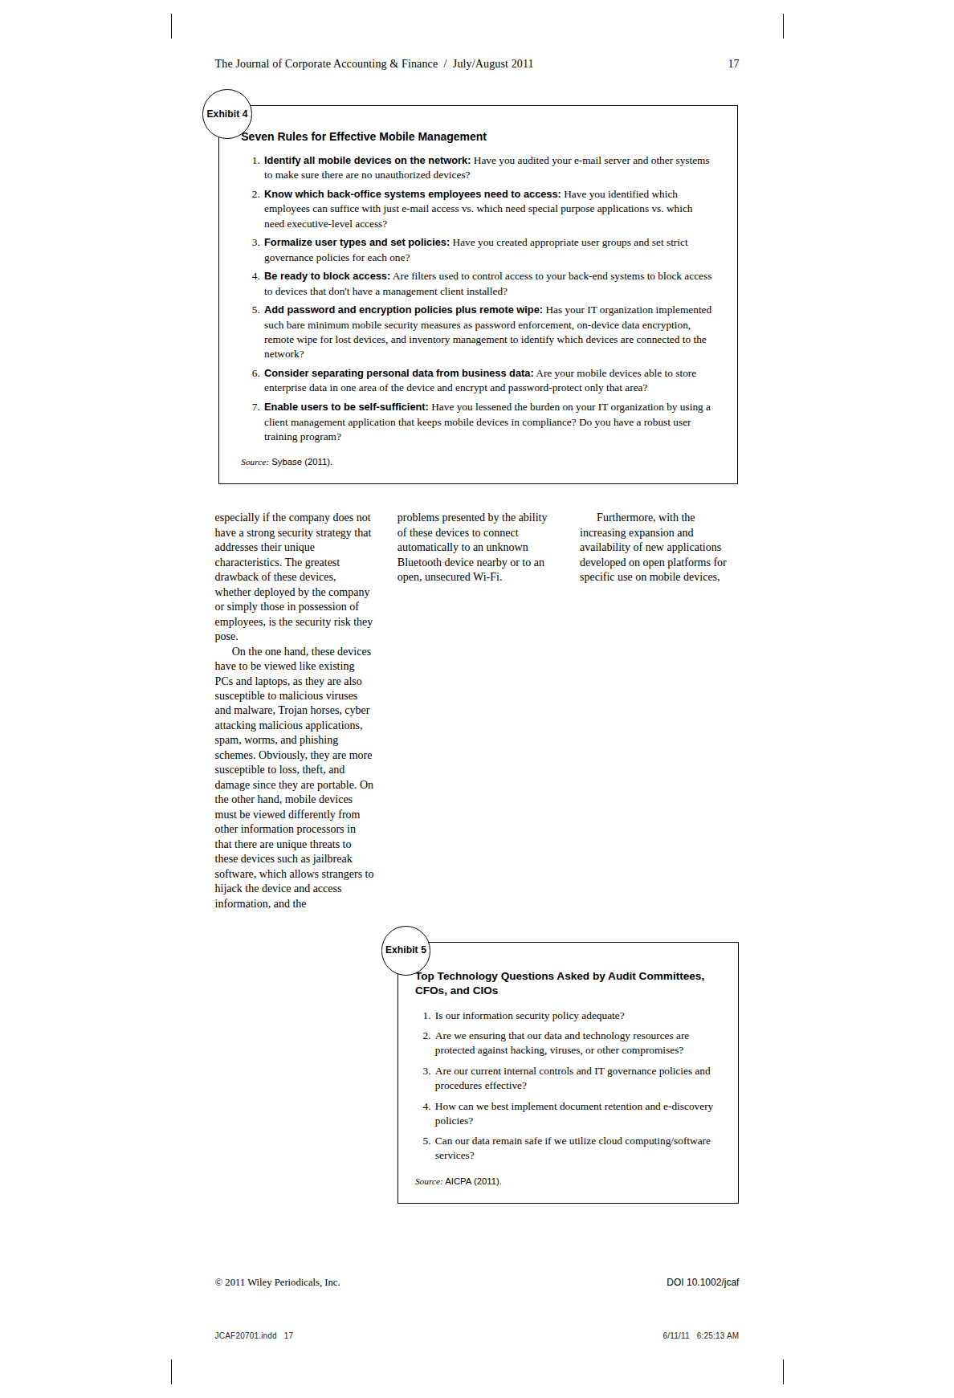The Journal of Corporate Accounting & Finance / July/August 2011
17
Exhibit 4
Seven Rules for Effective Mobile Management
Identify all mobile devices on the network: Have you audited your e-mail server and other systems to make sure there are no unauthorized devices?
Know which back-office systems employees need to access: Have you identified which employees can suffice with just e-mail access vs. which need special purpose applications vs. which need executive-level access?
Formalize user types and set policies: Have you created appropriate user groups and set strict governance policies for each one?
Be ready to block access: Are filters used to control access to your back-end systems to block access to devices that don't have a management client installed?
Add password and encryption policies plus remote wipe: Has your IT organization implemented such bare minimum mobile security measures as password enforcement, on-device data encryption, remote wipe for lost devices, and inventory management to identify which devices are connected to the network?
Consider separating personal data from business data: Are your mobile devices able to store enterprise data in one area of the device and encrypt and password-protect only that area?
Enable users to be self-sufficient: Have you lessened the burden on your IT organization by using a client management application that keeps mobile devices in compliance? Do you have a robust user training program?
Source: Sybase (2011).
especially if the company does not have a strong security strategy that addresses their unique characteristics. The greatest drawback of these devices, whether deployed by the company or simply those in possession of employees, is the security risk they pose.
On the one hand, these devices have to be viewed like existing PCs and laptops, as they are also susceptible to malicious viruses and malware, Trojan horses, cyber attacking malicious applications, spam, worms, and phishing schemes. Obviously, they are more susceptible to loss, theft, and damage since they are portable. On the other hand, mobile devices must be viewed differently from other information processors in that there are unique threats to these devices such as jailbreak software, which allows strangers to hijack the device and access information, and the
problems presented by the ability of these devices to connect automatically to an unknown Bluetooth device nearby or to an open, unsecured Wi-Fi.
Furthermore, with the increasing expansion and availability of new applications developed on open platforms for specific use on mobile devices,
Exhibit 5
Top Technology Questions Asked by Audit Committees,
CFOs, and CIOs
Is our information security policy adequate?
Are we ensuring that our data and technology resources are protected against hacking, viruses, or other compromises?
Are our current internal controls and IT governance policies and procedures effective?
How can we best implement document retention and e-discovery policies?
Can our data remain safe if we utilize cloud computing/software services?
Source: AICPA (2011).
© 2011 Wiley Periodicals, Inc.
DOI 10.1002/jcaf
JCAF20701.indd 17
6/11/11 6:25:13 AM